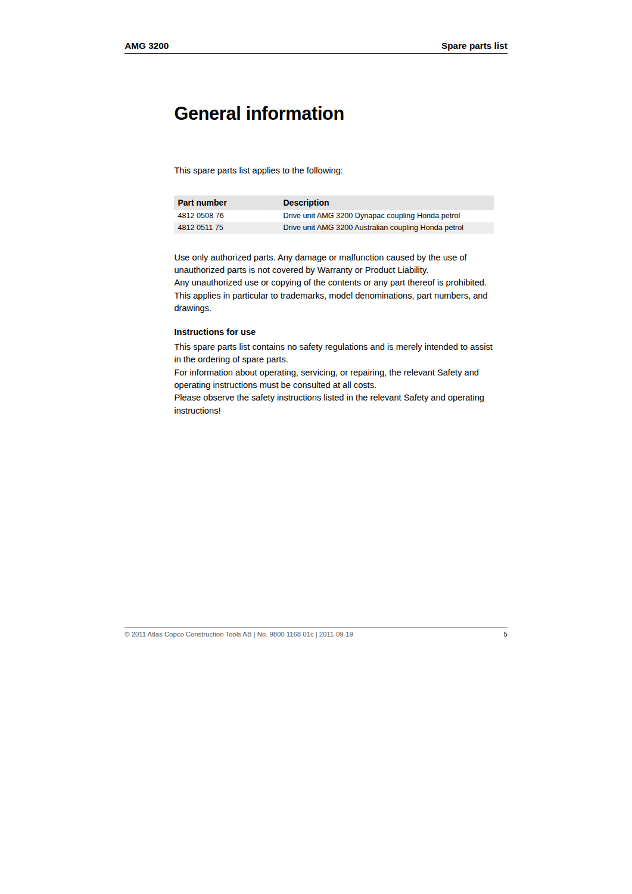AMG 3200 Spare parts list
General information
This spare parts list applies to the following:
| Part number | Description |
| --- | --- |
| 4812 0508 76 | Drive unit AMG 3200 Dynapac coupling Honda petrol |
| 4812 0511 75 | Drive unit AMG 3200 Australian coupling Honda petrol |
Use only authorized parts. Any damage or malfunction caused by the use of unauthorized parts is not covered by Warranty or Product Liability.
Any unauthorized use or copying of the contents or any part thereof is prohibited. This applies in particular to trademarks, model denominations, part numbers, and drawings.
Instructions for use
This spare parts list contains no safety regulations and is merely intended to assist in the ordering of spare parts.
For information about operating, servicing, or repairing, the relevant Safety and operating instructions must be consulted at all costs.
Please observe the safety instructions listed in the relevant Safety and operating instructions!
© 2011 Atlas Copco Construction Tools AB | No. 9800 1168 01c | 2011-09-19 5